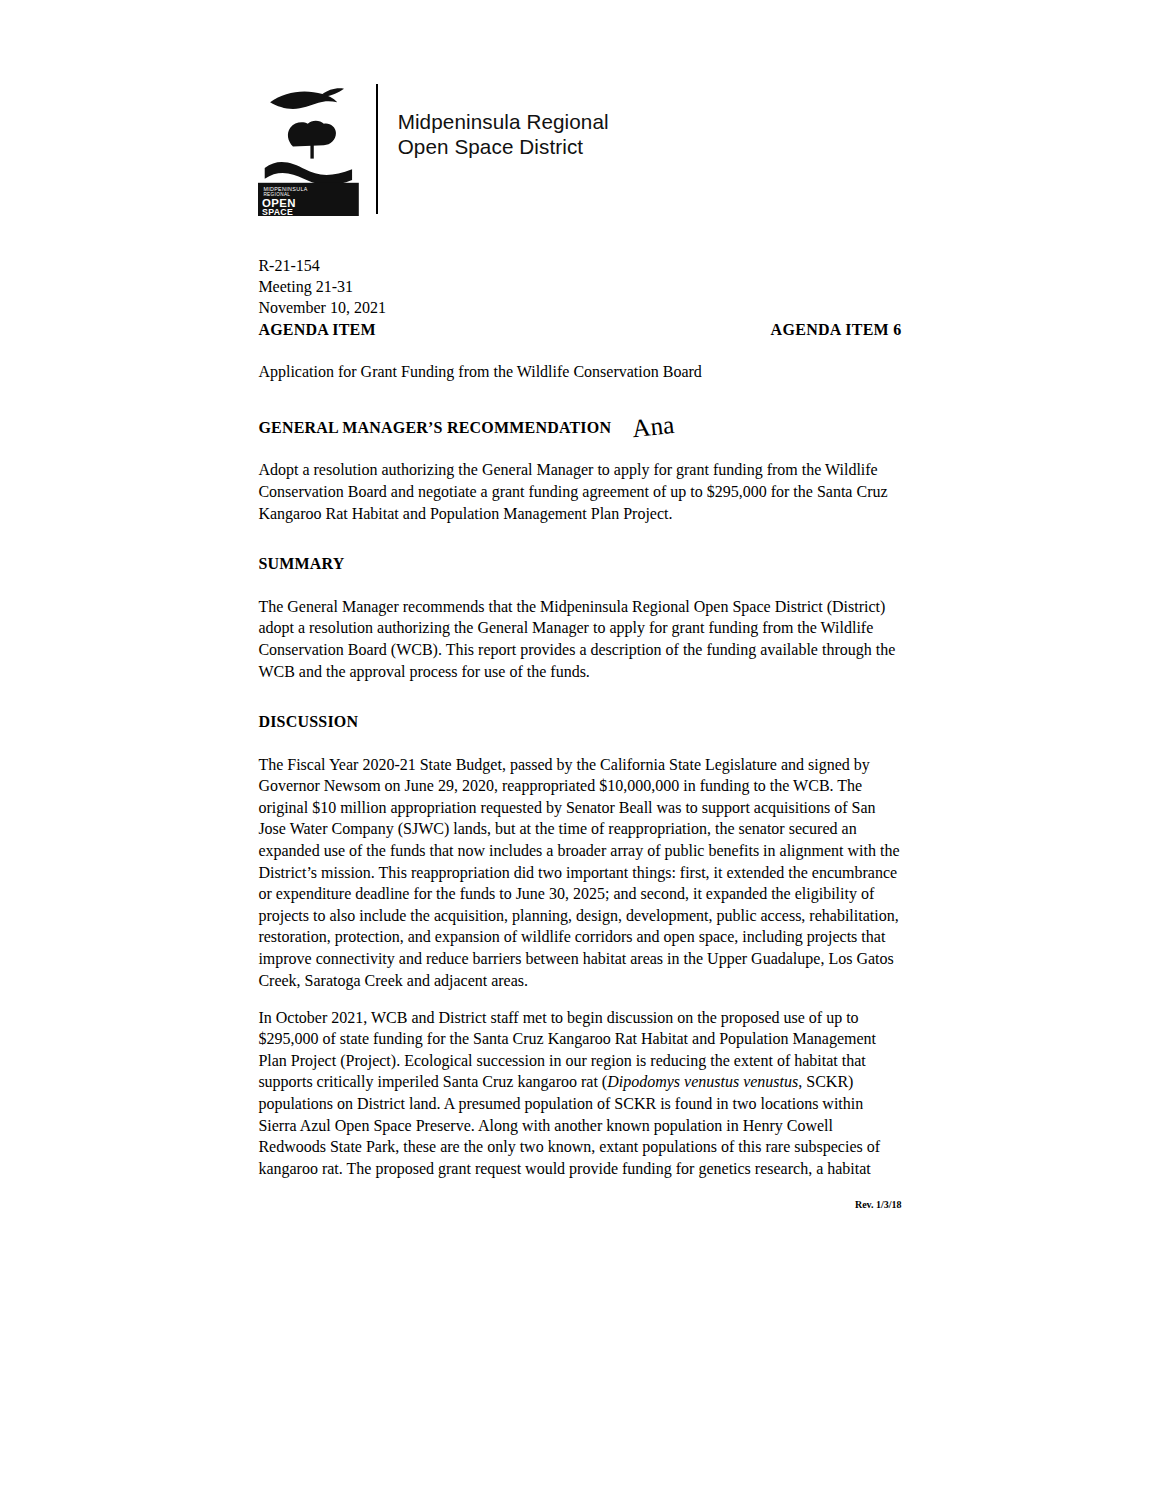MIDPENINSULA REGIONAL OPEN SPACE
Midpeninsula Regional Open Space District
R-21-154
Meeting 21-31
November 10, 2021
AGENDA ITEM 6
AGENDA ITEM
Application for Grant Funding from the Wildlife Conservation Board
GENERAL MANAGER’S RECOMMENDATION Ana
Adopt a resolution authorizing the General Manager to apply for grant funding from the Wildlife Conservation Board and negotiate a grant funding agreement of up to $295,000 for the Santa Cruz Kangaroo Rat Habitat and Population Management Plan Project.
SUMMARY
The General Manager recommends that the Midpeninsula Regional Open Space District (District) adopt a resolution authorizing the General Manager to apply for grant funding from the Wildlife Conservation Board (WCB). This report provides a description of the funding available through the WCB and the approval process for use of the funds.
DISCUSSION
The Fiscal Year 2020-21 State Budget, passed by the California State Legislature and signed by Governor Newsom on June 29, 2020, reappropriated $10,000,000 in funding to the WCB. The original $10 million appropriation requested by Senator Beall was to support acquisitions of San Jose Water Company (SJWC) lands, but at the time of reappropriation, the senator secured an expanded use of the funds that now includes a broader array of public benefits in alignment with the District’s mission. This reappropriation did two important things: first, it extended the encumbrance or expenditure deadline for the funds to June 30, 2025; and second, it expanded the eligibility of projects to also include the acquisition, planning, design, development, public access, rehabilitation, restoration, protection, and expansion of wildlife corridors and open space, including projects that improve connectivity and reduce barriers between habitat areas in the Upper Guadalupe, Los Gatos Creek, Saratoga Creek and adjacent areas.
In October 2021, WCB and District staff met to begin discussion on the proposed use of up to $295,000 of state funding for the Santa Cruz Kangaroo Rat Habitat and Population Management Plan Project (Project). Ecological succession in our region is reducing the extent of habitat that supports critically imperiled Santa Cruz kangaroo rat (Dipodomys venustus venustus, SCKR) populations on District land. A presumed population of SCKR is found in two locations within Sierra Azul Open Space Preserve. Along with another known population in Henry Cowell Redwoods State Park, these are the only two known, extant populations of this rare subspecies of kangaroo rat. The proposed grant request would provide funding for genetics research, a habitat
Rev. 1/3/18